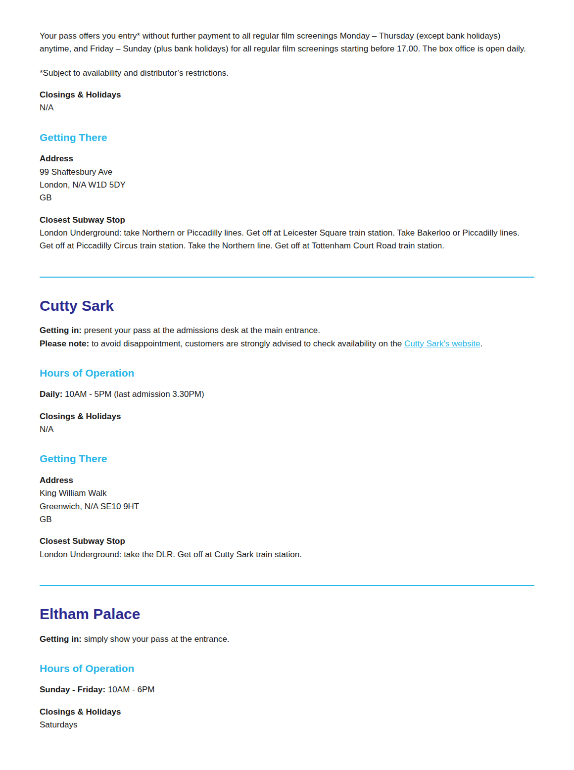Your pass offers you entry* without further payment to all regular film screenings Monday – Thursday (except bank holidays) anytime, and Friday – Sunday (plus bank holidays) for all regular film screenings starting before 17.00. The box office is open daily.
*Subject to availability and distributor’s restrictions.
Closings & Holidays N/A
Getting There
Address 99 Shaftesbury Ave
London, N/A W1D 5DY
GB
Closest Subway Stop London Underground: take Northern or Piccadilly lines. Get off at Leicester Square train station. Take Bakerloo or Piccadilly lines. Get off at Piccadilly Circus train station. Take the Northern line. Get off at Tottenham Court Road train station.
Cutty Sark
Getting in: present your pass at the admissions desk at the main entrance.
Please note: to avoid disappointment, customers are strongly advised to check availability on the Cutty Sark's website.
Hours of Operation
Daily: 10AM - 5PM (last admission 3.30PM)
Closings & Holidays N/A
Getting There
Address King William Walk
Greenwich, N/A SE10 9HT
GB
Closest Subway Stop London Underground: take the DLR. Get off at Cutty Sark train station.
Eltham Palace
Getting in: simply show your pass at the entrance.
Hours of Operation
Sunday - Friday: 10AM - 6PM
Closings & Holidays Saturdays